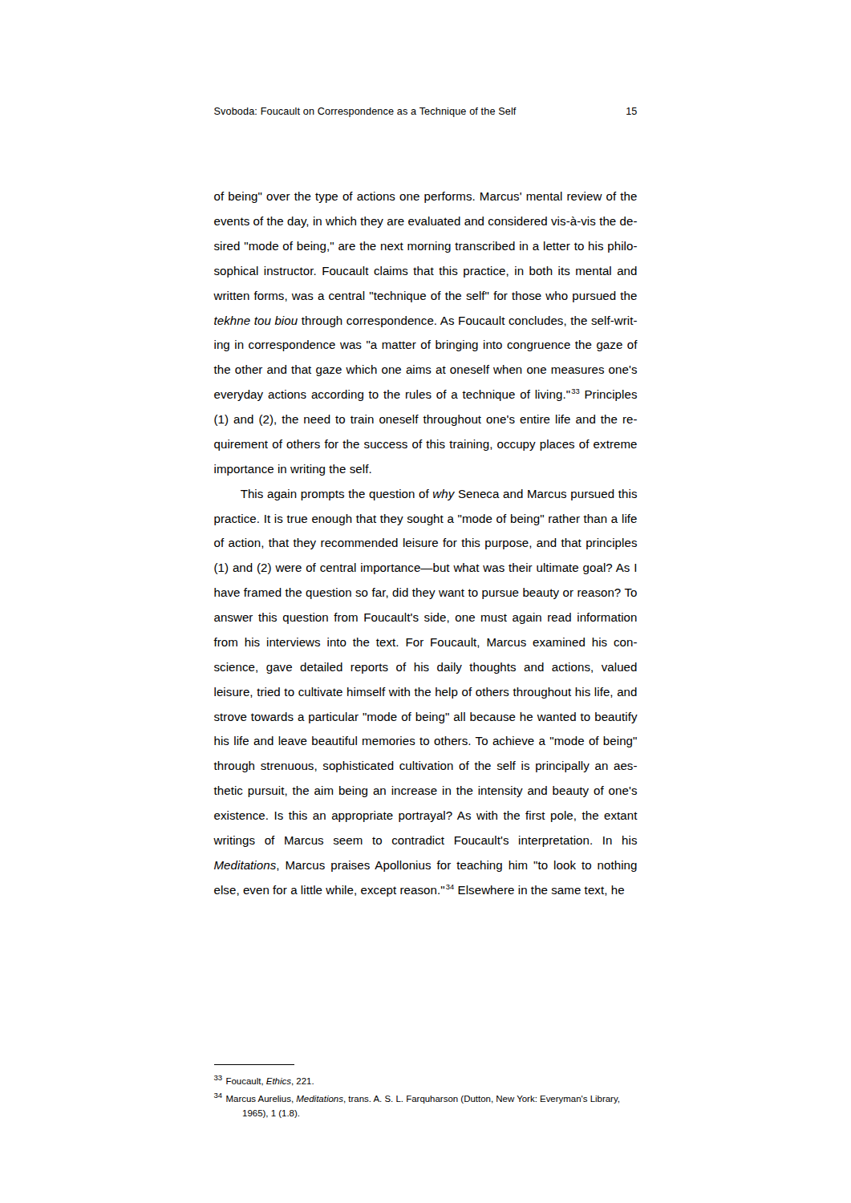Svoboda: Foucault on Correspondence as a Technique of the Self 15
of being" over the type of actions one performs. Marcus' mental review of the events of the day, in which they are evaluated and considered vis-à-vis the desired "mode of being," are the next morning transcribed in a letter to his philosophical instructor. Foucault claims that this practice, in both its mental and written forms, was a central "technique of the self" for those who pursued the tekhne tou biou through correspondence. As Foucault concludes, the self-writing in correspondence was "a matter of bringing into congruence the gaze of the other and that gaze which one aims at oneself when one measures one's everyday actions according to the rules of a technique of living."33 Principles (1) and (2), the need to train oneself throughout one's entire life and the requirement of others for the success of this training, occupy places of extreme importance in writing the self.
This again prompts the question of why Seneca and Marcus pursued this practice. It is true enough that they sought a "mode of being" rather than a life of action, that they recommended leisure for this purpose, and that principles (1) and (2) were of central importance—but what was their ultimate goal? As I have framed the question so far, did they want to pursue beauty or reason? To answer this question from Foucault's side, one must again read information from his interviews into the text. For Foucault, Marcus examined his conscience, gave detailed reports of his daily thoughts and actions, valued leisure, tried to cultivate himself with the help of others throughout his life, and strove towards a particular "mode of being" all because he wanted to beautify his life and leave beautiful memories to others. To achieve a "mode of being" through strenuous, sophisticated cultivation of the self is principally an aesthetic pursuit, the aim being an increase in the intensity and beauty of one's existence. Is this an appropriate portrayal? As with the first pole, the extant writings of Marcus seem to contradict Foucault's interpretation. In his Meditations, Marcus praises Apollonius for teaching him "to look to nothing else, even for a little while, except reason."34 Elsewhere in the same text, he
33 Foucault, Ethics, 221.
34 Marcus Aurelius, Meditations, trans. A. S. L. Farquharson (Dutton, New York: Everyman's Library, 1965), 1 (1.8).